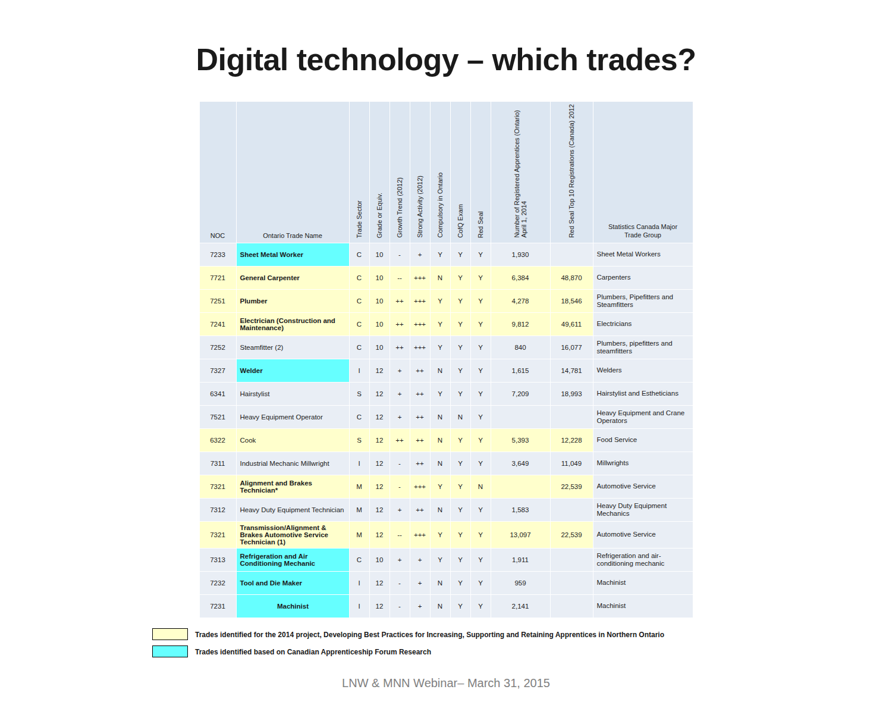Digital technology – which trades?
| NOC | Ontario Trade Name | Trade Sector | Grade or Equiv. | Growth Trend (2012) | Strong Activity (2012) | Compulsory in Ontario | CofQ Exam | Red Seal | Number of Registered Apprentices (Ontario) April 1, 2014 | Red Seal Top 10 Registrations (Canada) 2012 | Statistics Canada Major Trade Group |
| --- | --- | --- | --- | --- | --- | --- | --- | --- | --- | --- | --- |
| 7233 | Sheet Metal Worker | C | 10 | - | + | Y | Y | Y | 1,930 | | Sheet Metal Workers |
| 7721 | General Carpenter | C | 10 | -- | +++ | N | Y | Y | 6,384 | 48,870 | Carpenters |
| 7251 | Plumber | C | 10 | ++ | +++ | Y | Y | Y | 4,278 | 18,546 | Plumbers, Pipefitters and Steamfitters |
| 7241 | Electrician (Construction and Maintenance) | C | 10 | ++ | +++ | Y | Y | Y | 9,812 | 49,611 | Electricians |
| 7252 | Steamfitter (2) | C | 10 | ++ | +++ | Y | Y | Y | 840 | 16,077 | Plumbers, pipefitters and steamfitters |
| 7327 | Welder | I | 12 | + | ++ | N | Y | Y | 1,615 | 14,781 | Welders |
| 6341 | Hairstylist | S | 12 | + | ++ | Y | Y | Y | 7,209 | 18,993 | Hairstylist and Estheticians |
| 7521 | Heavy Equipment Operator | C | 12 | + | ++ | N | N | Y | | | Heavy Equipment and Crane Operators |
| 6322 | Cook | S | 12 | ++ | ++ | N | Y | Y | 5,393 | 12,228 | Food Service |
| 7311 | Industrial Mechanic Millwright | I | 12 | - | ++ | N | Y | Y | 3,649 | 11,049 | Millwrights |
| 7321 | Alignment and Brakes Technician* | M | 12 | - | +++ | Y | Y | N | | 22,539 | Automotive Service |
| 7312 | Heavy Duty Equipment Technician | M | 12 | + | ++ | N | Y | Y | 1,583 | | Heavy Duty Equipment Mechanics |
| 7321 | Transmission/Alignment & Brakes Automotive Service Technician (1) | M | 12 | -- | +++ | Y | Y | Y | 13,097 | 22,539 | Automotive Service |
| 7313 | Refrigeration and Air Conditioning Mechanic | C | 10 | + | + | Y | Y | Y | 1,911 | | Refrigeration and air-conditioning mechanic |
| 7232 | Tool and Die Maker | I | 12 | - | + | N | Y | Y | 959 | | Machinist |
| 7231 | Machinist | I | 12 | - | + | N | Y | Y | 2,141 | | Machinist |
| | Trades identified for the 2014 project, Developing Best Practices for Increasing, Supporting and Retaining Apprentices in Northern Ontario |
| | Trades identified based on Canadian Apprenticeship Forum Research |
LNW & MNN Webinar– March 31, 2015